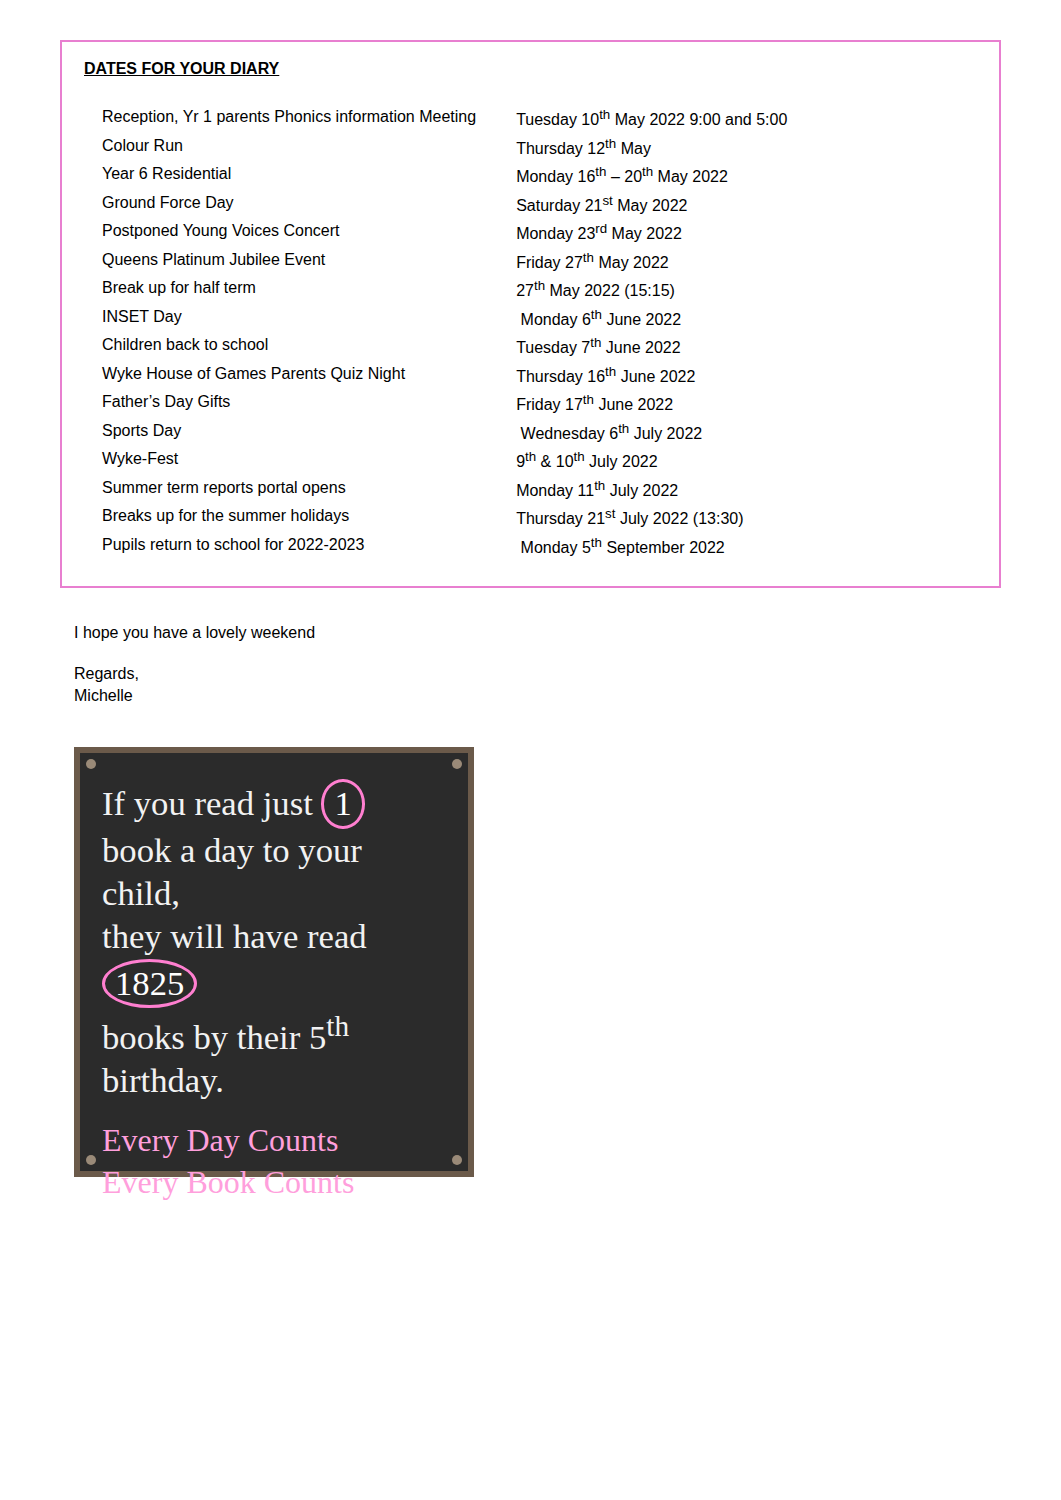DATES FOR YOUR DIARY
| Reception, Yr 1 parents Phonics information Meeting | Tuesday 10 th May 2022 9:00 and 5:00 |
| Colour Run | Thursday 12 th May |
| Year 6 Residential | Monday 16 th – 20 th May 2022 |
| Ground Force Day | Saturday 21 st May 2022 |
| Postponed Young Voices Concert | Monday 23 rd May 2022 |
| Queens Platinum Jubilee Event | Friday 27 th May 2022 |
| Break up for half term | 27 th May 2022 (15:15) |
| INSET Day | Monday 6 th June 2022 |
| Children back to school | Tuesday 7 th June 2022 |
| Wyke House of Games Parents Quiz Night | Thursday 16 th June 2022 |
| Father’s Day Gifts | Friday 17 th June 2022 |
| Sports Day | Wednesday 6 th July 2022 |
| Wyke-Fest | 9 th & 10 th July 2022 |
| Summer term reports portal opens | Monday 11 th July 2022 |
| Breaks up for the summer holidays | Thursday 21 st July 2022 (13:30) |
| Pupils return to school for 2022-2023 | Monday 5 th September 2022 |
I hope you have a lovely weekend
Regards,
Michelle
If you read just 1
book a day to your child,
they will have read 1825
books by their 5th
birthday.
Every Day Counts
Every Book Counts